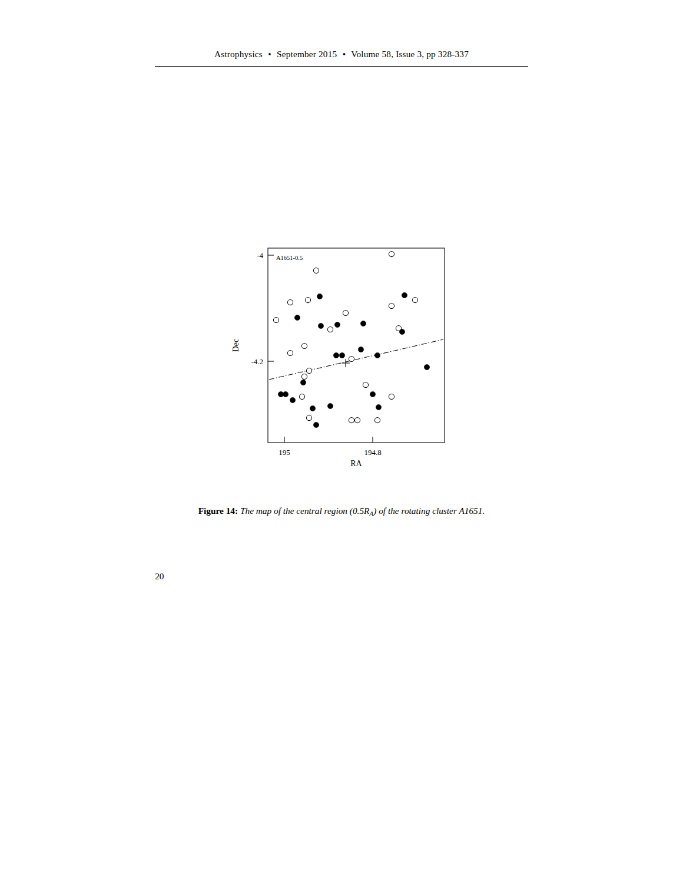Astrophysics • September 2015 • Volume 58, Issue 3, pp 328-337
-4 -4.2 195 194.8 RA Dec A1651-0.5
Figure 14: The map of the central region (0.5RA) of the rotating cluster A1651.
20